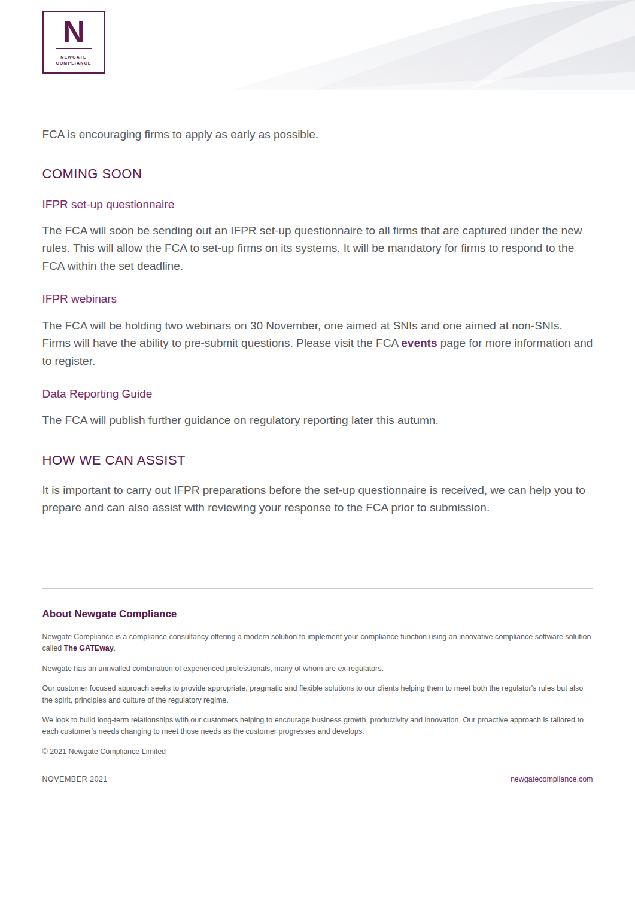N
NEWGATE
COMPLIANCE
FCA is encouraging firms to apply as early as possible.
Coming soon
IFPR set-up questionnaire
The FCA will soon be sending out an IFPR set-up questionnaire to all firms that are captured under the new rules. This will allow the FCA to set-up firms on its systems. It will be mandatory for firms to respond to the FCA within the set deadline.
IFPR webinars
The FCA will be holding two webinars on 30 November, one aimed at SNIs and one aimed at non-SNIs. Firms will have the ability to pre-submit questions. Please visit the FCA events page for more information and to register.
Data Reporting Guide
The FCA will publish further guidance on regulatory reporting later this autumn.
How we can assist
It is important to carry out IFPR preparations before the set-up questionnaire is received, we can help you to prepare and can also assist with reviewing your response to the FCA prior to submission.
About Newgate Compliance
Newgate Compliance is a compliance consultancy offering a modern solution to implement your compliance function using an innovative compliance software solution called The GATEway.
Newgate has an unrivalled combination of experienced professionals, many of whom are ex-regulators.
Our customer focused approach seeks to provide appropriate, pragmatic and flexible solutions to our clients helping them to meet both the regulator's rules but also the spirit, principles and culture of the regulatory regime.
We look to build long-term relationships with our customers helping to encourage business growth, productivity and innovation. Our proactive approach is tailored to each customer's needs changing to meet those needs as the customer progresses and develops.
© 2021 Newgate Compliance Limited
NOVEMBER 2021 newgatecompliance.com